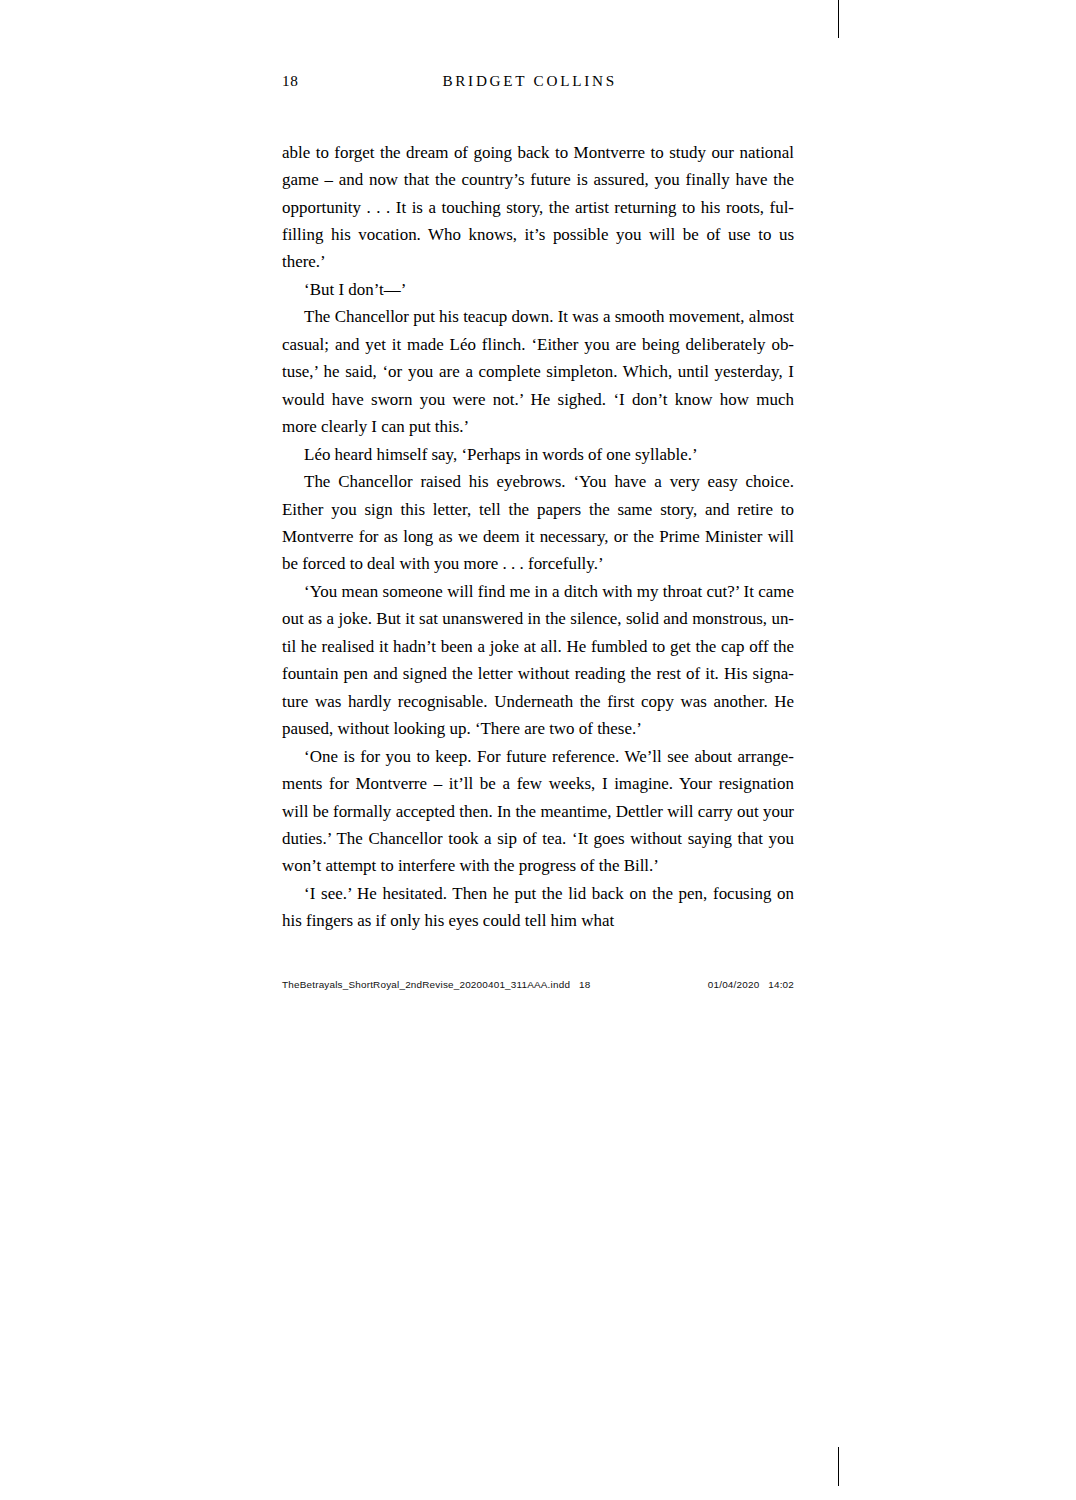18 Bridget Collins
able to forget the dream of going back to Montverre to study our national game – and now that the country’s future is assured, you finally have the opportunity . . . It is a touching story, the artist returning to his roots, fulfilling his vocation. Who knows, it’s possible you will be of use to us there.’
‘But I don’t—’
The Chancellor put his teacup down. It was a smooth movement, almost casual; and yet it made Léo flinch. ‘Either you are being deliberately obtuse,’ he said, ‘or you are a complete simpleton. Which, until yesterday, I would have sworn you were not.’ He sighed. ‘I don’t know how much more clearly I can put this.’
Léo heard himself say, ‘Perhaps in words of one syllable.’
The Chancellor raised his eyebrows. ‘You have a very easy choice. Either you sign this letter, tell the papers the same story, and retire to Montverre for as long as we deem it necessary, or the Prime Minister will be forced to deal with you more . . . forcefully.’
‘You mean someone will find me in a ditch with my throat cut?’ It came out as a joke. But it sat unanswered in the silence, solid and monstrous, until he realised it hadn’t been a joke at all. He fumbled to get the cap off the fountain pen and signed the letter without reading the rest of it. His signature was hardly recognisable. Underneath the first copy was another. He paused, without looking up. ‘There are two of these.’
‘One is for you to keep. For future reference. We’ll see about arrangements for Montverre – it’ll be a few weeks, I imagine. Your resignation will be formally accepted then. In the meantime, Dettler will carry out your duties.’ The Chancellor took a sip of tea. ‘It goes without saying that you won’t attempt to interfere with the progress of the Bill.’
‘I see.’ He hesitated. Then he put the lid back on the pen, focusing on his fingers as if only his eyes could tell him what
TheBetrayals_ShortRoyal_2ndRevise_20200401_311AAA.indd 18 01/04/2020 14:02